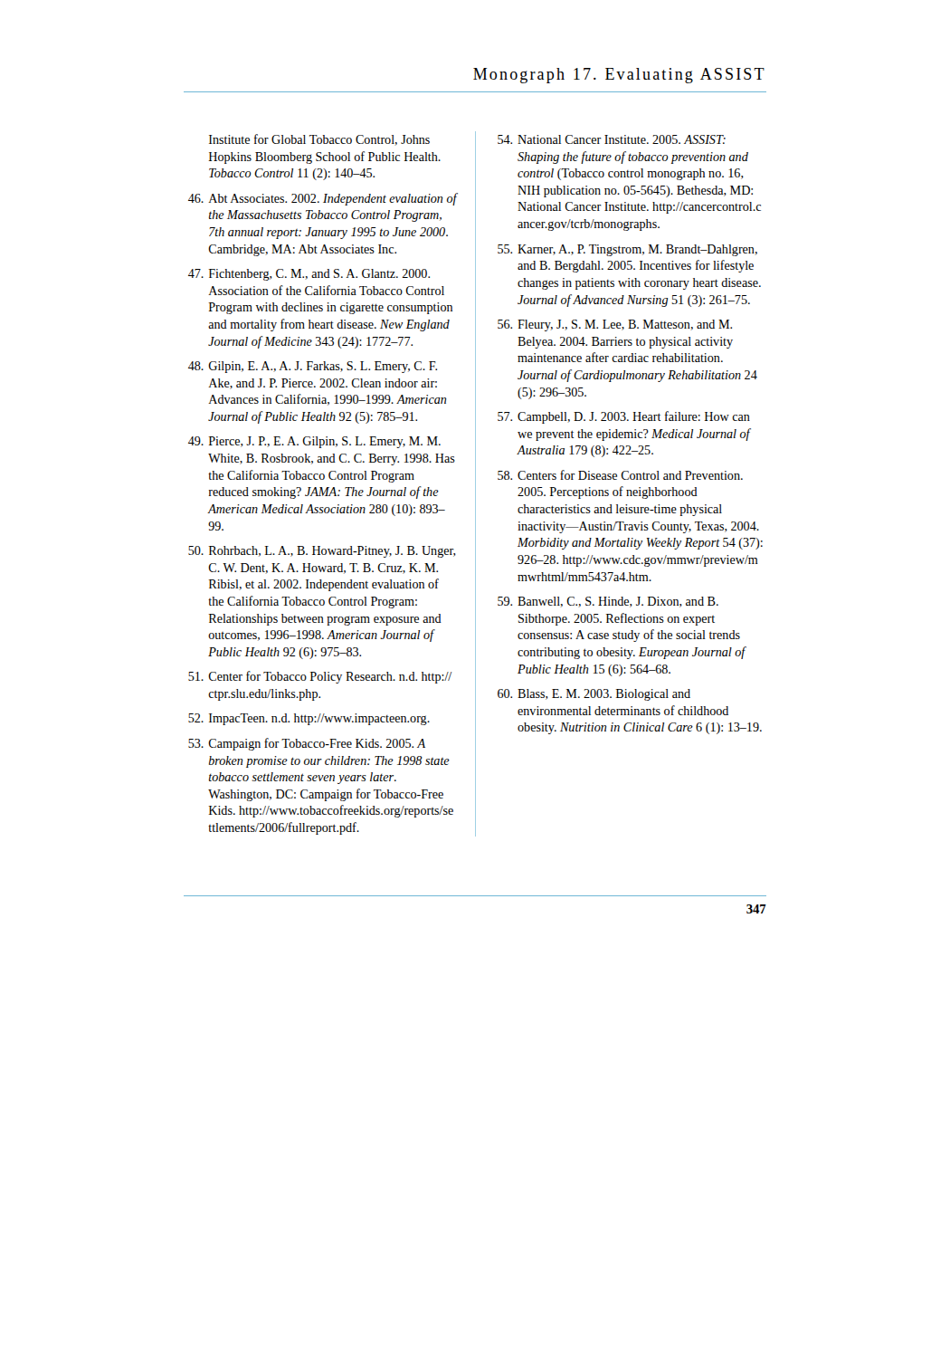Monograph 17. Evaluating ASSIST
Institute for Global Tobacco Control, Johns Hopkins Bloomberg School of Public Health. Tobacco Control 11 (2): 140–45.
46. Abt Associates. 2002. Independent evaluation of the Massachusetts Tobacco Control Program, 7th annual report: January 1995 to June 2000. Cambridge, MA: Abt Associates Inc.
47. Fichtenberg, C. M., and S. A. Glantz. 2000. Association of the California Tobacco Control Program with declines in cigarette consumption and mortality from heart disease. New England Journal of Medicine 343 (24): 1772–77.
48. Gilpin, E. A., A. J. Farkas, S. L. Emery, C. F. Ake, and J. P. Pierce. 2002. Clean indoor air: Advances in California, 1990–1999. American Journal of Public Health 92 (5): 785–91.
49. Pierce, J. P., E. A. Gilpin, S. L. Emery, M. M. White, B. Rosbrook, and C. C. Berry. 1998. Has the California Tobacco Control Program reduced smoking? JAMA: The Journal of the American Medical Association 280 (10): 893–99.
50. Rohrbach, L. A., B. Howard-Pitney, J. B. Unger, C. W. Dent, K. A. Howard, T. B. Cruz, K. M. Ribisl, et al. 2002. Independent evaluation of the California Tobacco Control Program: Relationships between program exposure and outcomes, 1996–1998. American Journal of Public Health 92 (6): 975–83.
51. Center for Tobacco Policy Research. n.d. http://ctpr.slu.edu/links.php.
52. ImpacTeen. n.d. http://www.impacteen.org.
53. Campaign for Tobacco-Free Kids. 2005. A broken promise to our children: The 1998 state tobacco settlement seven years later. Washington, DC: Campaign for Tobacco-Free Kids. http://www.tobaccofreekids.org/reports/settlements/2006/fullreport.pdf.
54. National Cancer Institute. 2005. ASSIST: Shaping the future of tobacco prevention and control (Tobacco control monograph no. 16, NIH publication no. 05-5645). Bethesda, MD: National Cancer Institute. http://cancercontrol.cancer.gov/tcrb/monographs.
55. Karner, A., P. Tingstrom, M. Brandt–Dahlgren, and B. Bergdahl. 2005. Incentives for lifestyle changes in patients with coronary heart disease. Journal of Advanced Nursing 51 (3): 261–75.
56. Fleury, J., S. M. Lee, B. Matteson, and M. Belyea. 2004. Barriers to physical activity maintenance after cardiac rehabilitation. Journal of Cardiopulmonary Rehabilitation 24 (5): 296–305.
57. Campbell, D. J. 2003. Heart failure: How can we prevent the epidemic? Medical Journal of Australia 179 (8): 422–25.
58. Centers for Disease Control and Prevention. 2005. Perceptions of neighborhood characteristics and leisure-time physical inactivity—Austin/Travis County, Texas, 2004. Morbidity and Mortality Weekly Report 54 (37): 926–28. http://www.cdc.gov/mmwr/preview/mmwrhtml/mm5437a4.htm.
59. Banwell, C., S. Hinde, J. Dixon, and B. Sibthorpe. 2005. Reflections on expert consensus: A case study of the social trends contributing to obesity. European Journal of Public Health 15 (6): 564–68.
60. Blass, E. M. 2003. Biological and environmental determinants of childhood obesity. Nutrition in Clinical Care 6 (1): 13–19.
347